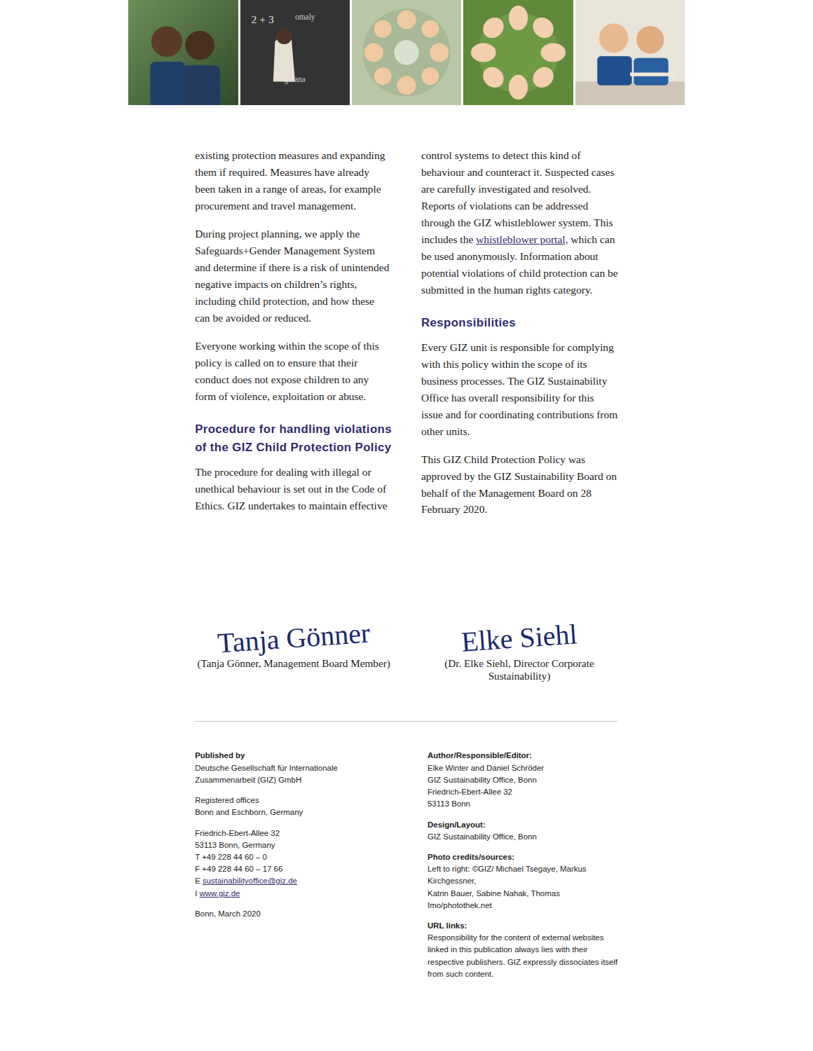existing protection measures and expanding them if required. Measures have already been taken in a range of areas, for example procurement and travel management.
During project planning, we apply the Safeguards+Gender Management System and determine if there is a risk of unintended negative impacts on children’s rights, including child protection, and how these can be avoided or reduced.
Everyone working within the scope of this policy is called on to ensure that their conduct does not expose children to any form of violence, exploitation or abuse.
Procedure for handling violations of the GIZ Child Protection Policy
The procedure for dealing with illegal or unethical behaviour is set out in the Code of Ethics. GIZ undertakes to maintain effective control systems to detect this kind of behaviour and counteract it. Suspected cases are carefully investigated and resolved. Reports of violations can be addressed through the GIZ whistleblower system. This includes the whistleblower portal, which can be used anonymously. Information about potential violations of child protection can be submitted in the human rights category.
Responsibilities
Every GIZ unit is responsible for complying with this policy within the scope of its business processes. The GIZ Sustainability Office has overall responsibility for this issue and for coordinating contributions from other units.
This GIZ Child Protection Policy was approved by the GIZ Sustainability Board on behalf of the Management Board on 28 February 2020.
Tanja Gönner
(Tanja Gönner, Management Board Member)
Elke Siehl
(Dr. Elke Siehl, Director Corporate Sustainability)
Published by
Deutsche Gesellschaft für Internationale
Zusammenarbeit (GIZ) GmbH
Registered offices
Bonn and Eschborn, Germany
Friedrich-Ebert-Allee 32
53113 Bonn, Germany
T +49 228 44 60 – 0
F +49 228 44 60 – 17 66
E sustainabilityoffice@giz.de
I www.giz.de
Bonn, March 2020
Author/Responsible/Editor:
Elke Winter and Daniel Schröder
GIZ Sustainability Office, Bonn
Friedrich-Ebert-Allee 32
53113 Bonn
Design/Layout:
GIZ Sustainability Office, Bonn
Photo credits/sources:
Left to right: ©GIZ/ Michael Tsegaye, Markus Kirchgessner,
Katrin Bauer, Sabine Nahak, Thomas Imo/photothek.net
URL links:
Responsibility for the content of external websites linked in this publication always lies with their respective publishers. GIZ expressly dissociates itself from such content.